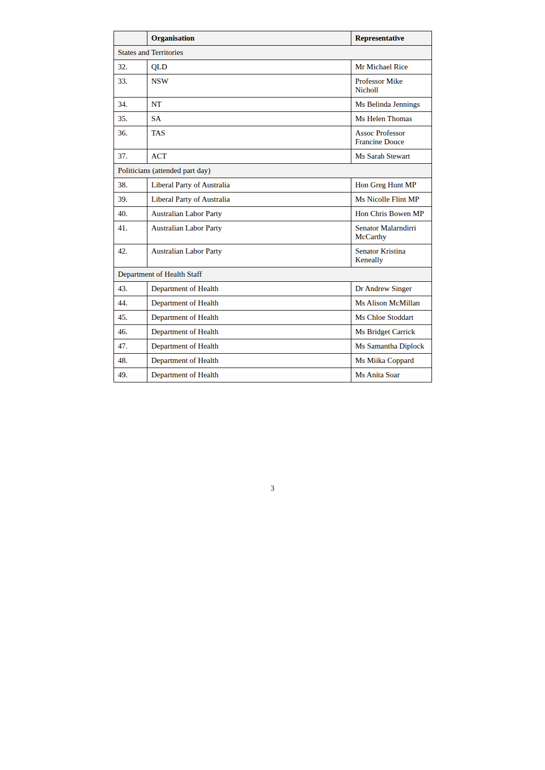| | Organisation | Representative |
| --- | --- | --- |
| States and Territories |
| 32. | QLD | Mr Michael Rice |
| 33. | NSW | Professor Mike Nicholl |
| 34. | NT | Ms Belinda Jennings |
| 35. | SA | Ms Helen Thomas |
| 36. | TAS | Assoc Professor Francine Douce |
| 37. | ACT | Ms Sarah Stewart |
| Politicians (attended part day) |
| 38. | Liberal Party of Australia | Hon Greg Hunt MP |
| 39. | Liberal Party of Australia | Ms Nicolle Flint MP |
| 40. | Australian Labor Party | Hon Chris Bowen MP |
| 41. | Australian Labor Party | Senator Malarndirri McCarthy |
| 42. | Australian Labor Party | Senator Kristina Keneally |
| Department of Health Staff |
| 43. | Department of Health | Dr Andrew Singer |
| 44. | Department of Health | Ms Alison McMillan |
| 45. | Department of Health | Ms Chloe Stoddart |
| 46. | Department of Health | Ms Bridget Carrick |
| 47. | Department of Health | Ms Samantha Diplock |
| 48. | Department of Health | Ms Miika Coppard |
| 49. | Department of Health | Ms Anita Soar |
3